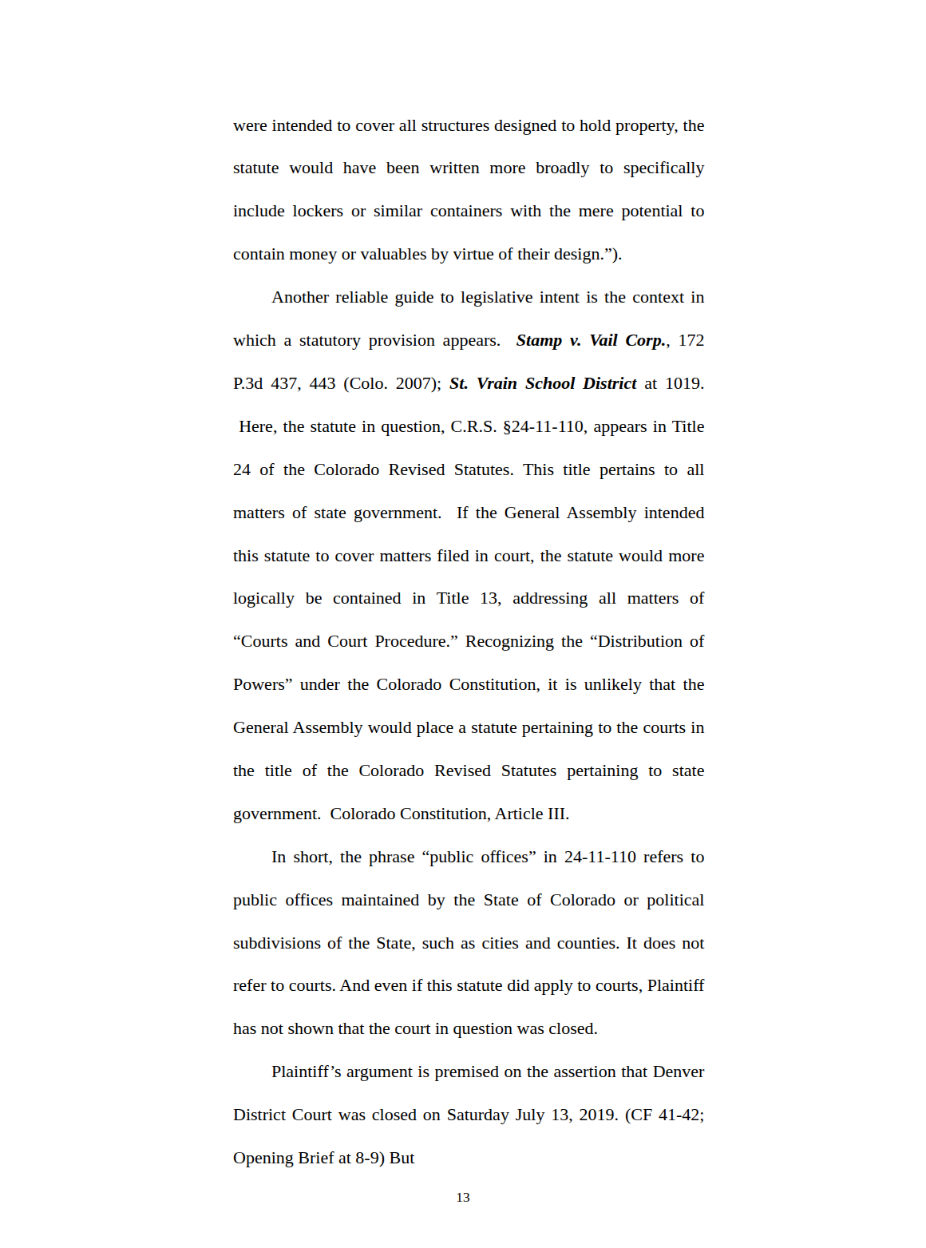were intended to cover all structures designed to hold property, the statute would have been written more broadly to specifically include lockers or similar containers with the mere potential to contain money or valuables by virtue of their design.”).
Another reliable guide to legislative intent is the context in which a statutory provision appears. Stamp v. Vail Corp., 172 P.3d 437, 443 (Colo. 2007); St. Vrain School District at 1019. Here, the statute in question, C.R.S. §24-11-110, appears in Title 24 of the Colorado Revised Statutes. This title pertains to all matters of state government. If the General Assembly intended this statute to cover matters filed in court, the statute would more logically be contained in Title 13, addressing all matters of “Courts and Court Procedure.” Recognizing the “Distribution of Powers” under the Colorado Constitution, it is unlikely that the General Assembly would place a statute pertaining to the courts in the title of the Colorado Revised Statutes pertaining to state government. Colorado Constitution, Article III.
In short, the phrase “public offices” in 24-11-110 refers to public offices maintained by the State of Colorado or political subdivisions of the State, such as cities and counties. It does not refer to courts. And even if this statute did apply to courts, Plaintiff has not shown that the court in question was closed.
Plaintiff’s argument is premised on the assertion that Denver District Court was closed on Saturday July 13, 2019. (CF 41-42; Opening Brief at 8-9) But
13